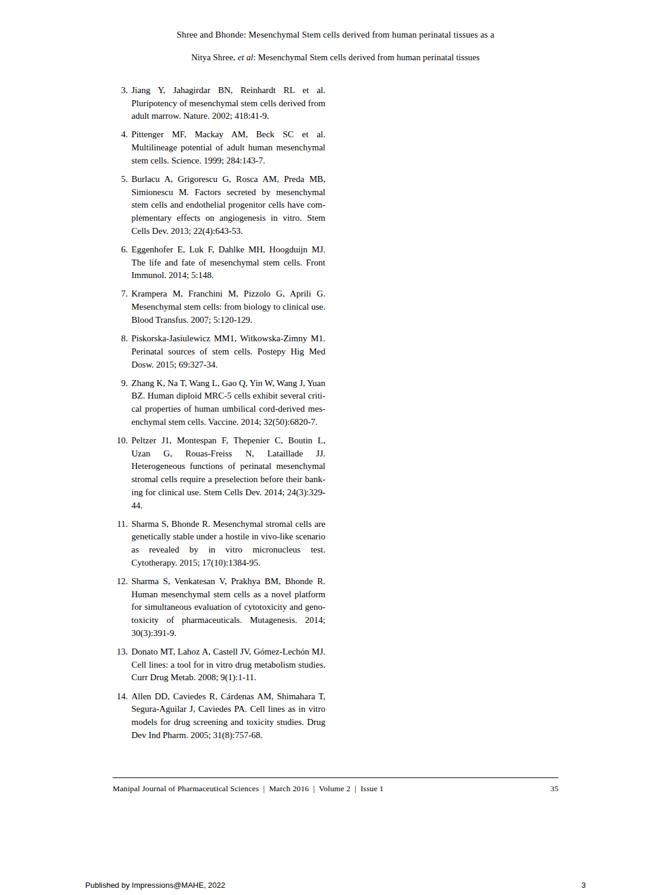Shree and Bhonde: Mesenchymal Stem cells derived from human perinatal tissues as a
Nitya Shree, et al: Mesenchymal Stem cells derived from human perinatal tissues
Jiang Y, Jahagirdar BN, Reinhardt RL et al. Pluripotency of mesenchymal stem cells derived from adult marrow. Nature. 2002; 418:41-9.
Pittenger MF, Mackay AM, Beck SC et al. Multilineage potential of adult human mesenchymal stem cells. Science. 1999; 284:143-7.
Burlacu A, Grigorescu G, Rosca AM, Preda MB, Simionescu M. Factors secreted by mesenchymal stem cells and endothelial progenitor cells have complementary effects on angiogenesis in vitro. Stem Cells Dev. 2013; 22(4):643-53.
Eggenhofer E, Luk F, Dahlke MH, Hoogduijn MJ. The life and fate of mesenchymal stem cells. Front Immunol. 2014; 5:148.
Krampera M, Franchini M, Pizzolo G, Aprili G. Mesenchymal stem cells: from biology to clinical use. Blood Transfus. 2007; 5:120-129.
Piskorska-Jasiulewicz MM1, Witkowska-Zimny M1. Perinatal sources of stem cells. Postepy Hig Med Dosw. 2015; 69:327-34.
Zhang K, Na T, Wang L, Gao Q, Yin W, Wang J, Yuan BZ. Human diploid MRC-5 cells exhibit several critical properties of human umbilical cord-derived mesenchymal stem cells. Vaccine. 2014; 32(50):6820-7.
Peltzer J1, Montespan F, Thepenier C, Boutin L, Uzan G, Rouas-Freiss N, Lataillade JJ. Heterogeneous functions of perinatal mesenchymal stromal cells require a preselection before their banking for clinical use. Stem Cells Dev. 2014; 24(3):329-44.
Sharma S, Bhonde R. Mesenchymal stromal cells are genetically stable under a hostile in vivo-like scenario as revealed by in vitro micronucleus test. Cytotherapy. 2015; 17(10):1384-95.
Sharma S, Venkatesan V, Prakhya BM, Bhonde R. Human mesenchymal stem cells as a novel platform for simultaneous evaluation of cytotoxicity and genotoxicity of pharmaceuticals. Mutagenesis. 2014; 30(3):391-9.
Donato MT, Lahoz A, Castell JV, Gómez-Lechón MJ. Cell lines: a tool for in vitro drug metabolism studies. Curr Drug Metab. 2008; 9(1):1-11.
Allen DD, Caviedes R, Cárdenas AM, Shimahara T, Segura-Aguilar J, Caviedes PA. Cell lines as in vitro models for drug screening and toxicity studies. Drug Dev Ind Pharm. 2005; 31(8):757-68.
Manipal Journal of Pharmaceutical Sciences | March 2016 | Volume 2 | Issue 1
35
Published by Impressions@MAHE, 2022 3